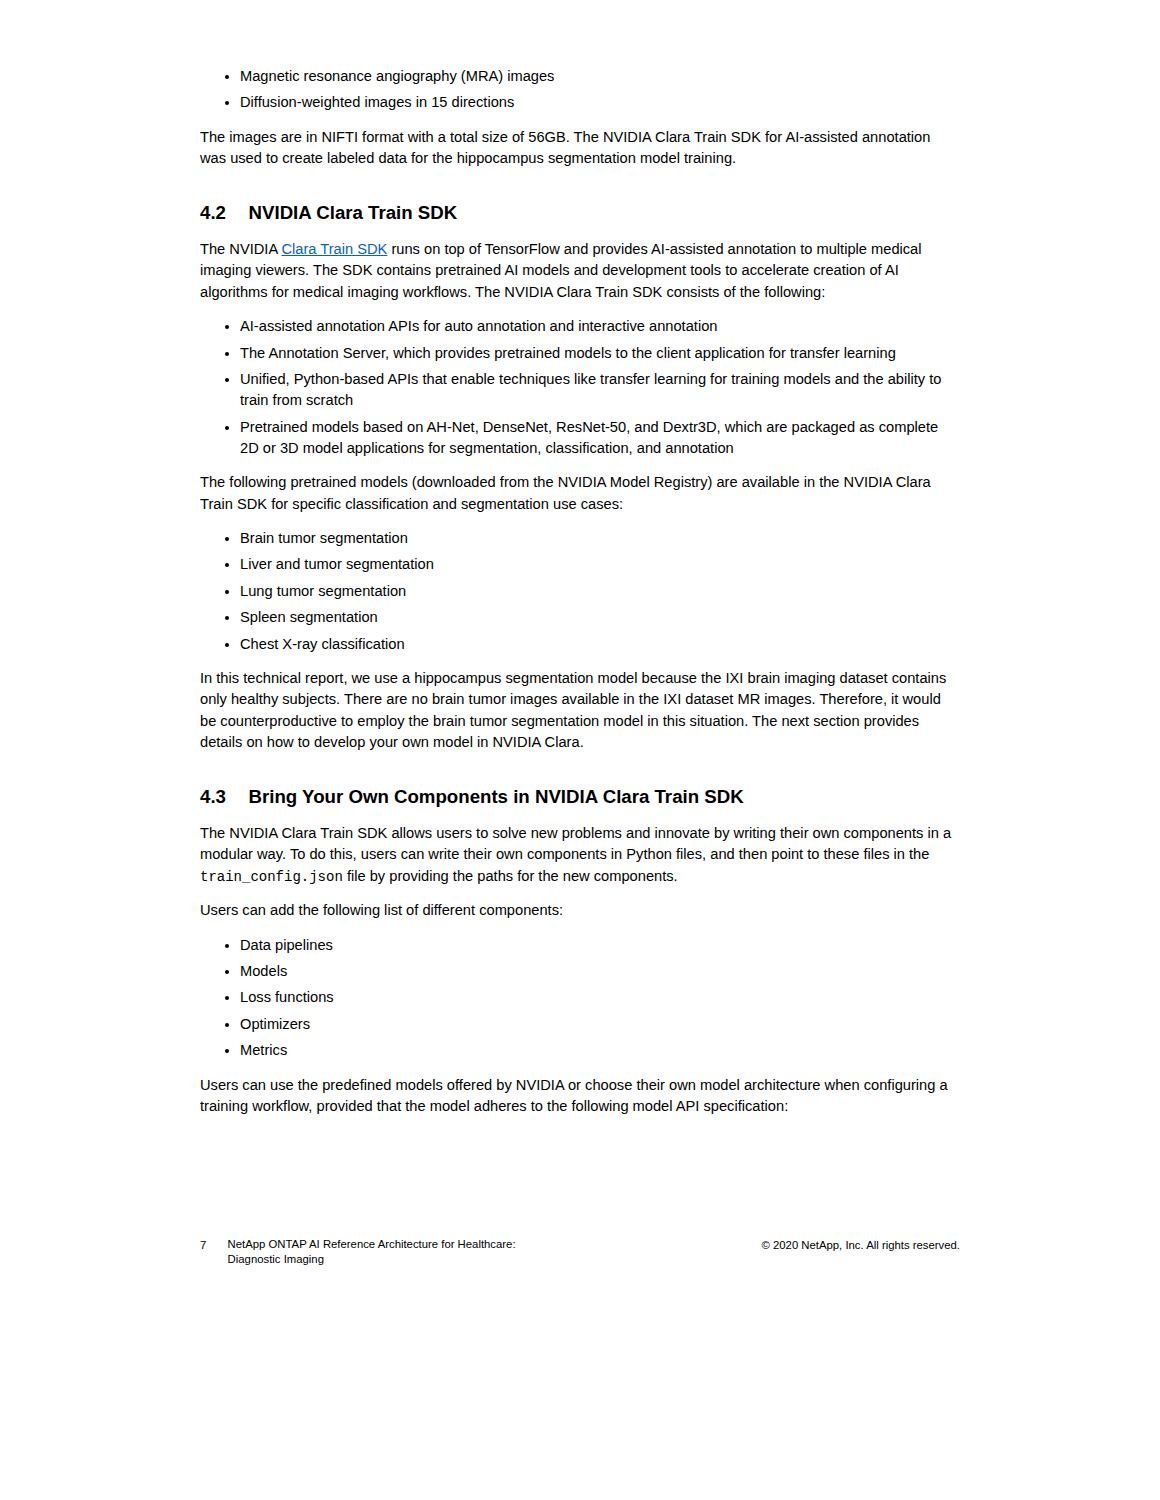Magnetic resonance angiography (MRA) images
Diffusion-weighted images in 15 directions
The images are in NIFTI format with a total size of 56GB. The NVIDIA Clara Train SDK for AI-assisted annotation was used to create labeled data for the hippocampus segmentation model training.
4.2 NVIDIA Clara Train SDK
The NVIDIA Clara Train SDK runs on top of TensorFlow and provides AI-assisted annotation to multiple medical imaging viewers. The SDK contains pretrained AI models and development tools to accelerate creation of AI algorithms for medical imaging workflows. The NVIDIA Clara Train SDK consists of the following:
AI-assisted annotation APIs for auto annotation and interactive annotation
The Annotation Server, which provides pretrained models to the client application for transfer learning
Unified, Python-based APIs that enable techniques like transfer learning for training models and the ability to train from scratch
Pretrained models based on AH-Net, DenseNet, ResNet-50, and Dextr3D, which are packaged as complete 2D or 3D model applications for segmentation, classification, and annotation
The following pretrained models (downloaded from the NVIDIA Model Registry) are available in the NVIDIA Clara Train SDK for specific classification and segmentation use cases:
Brain tumor segmentation
Liver and tumor segmentation
Lung tumor segmentation
Spleen segmentation
Chest X-ray classification
In this technical report, we use a hippocampus segmentation model because the IXI brain imaging dataset contains only healthy subjects. There are no brain tumor images available in the IXI dataset MR images. Therefore, it would be counterproductive to employ the brain tumor segmentation model in this situation. The next section provides details on how to develop your own model in NVIDIA Clara.
4.3 Bring Your Own Components in NVIDIA Clara Train SDK
The NVIDIA Clara Train SDK allows users to solve new problems and innovate by writing their own components in a modular way. To do this, users can write their own components in Python files, and then point to these files in the train_config.json file by providing the paths for the new components.
Users can add the following list of different components:
Data pipelines
Models
Loss functions
Optimizers
Metrics
Users can use the predefined models offered by NVIDIA or choose their own model architecture when configuring a training workflow, provided that the model adheres to the following model API specification:
7 NetApp ONTAP AI Reference Architecture for Healthcare:
Diagnostic Imaging
© 2020 NetApp, Inc. All rights reserved.